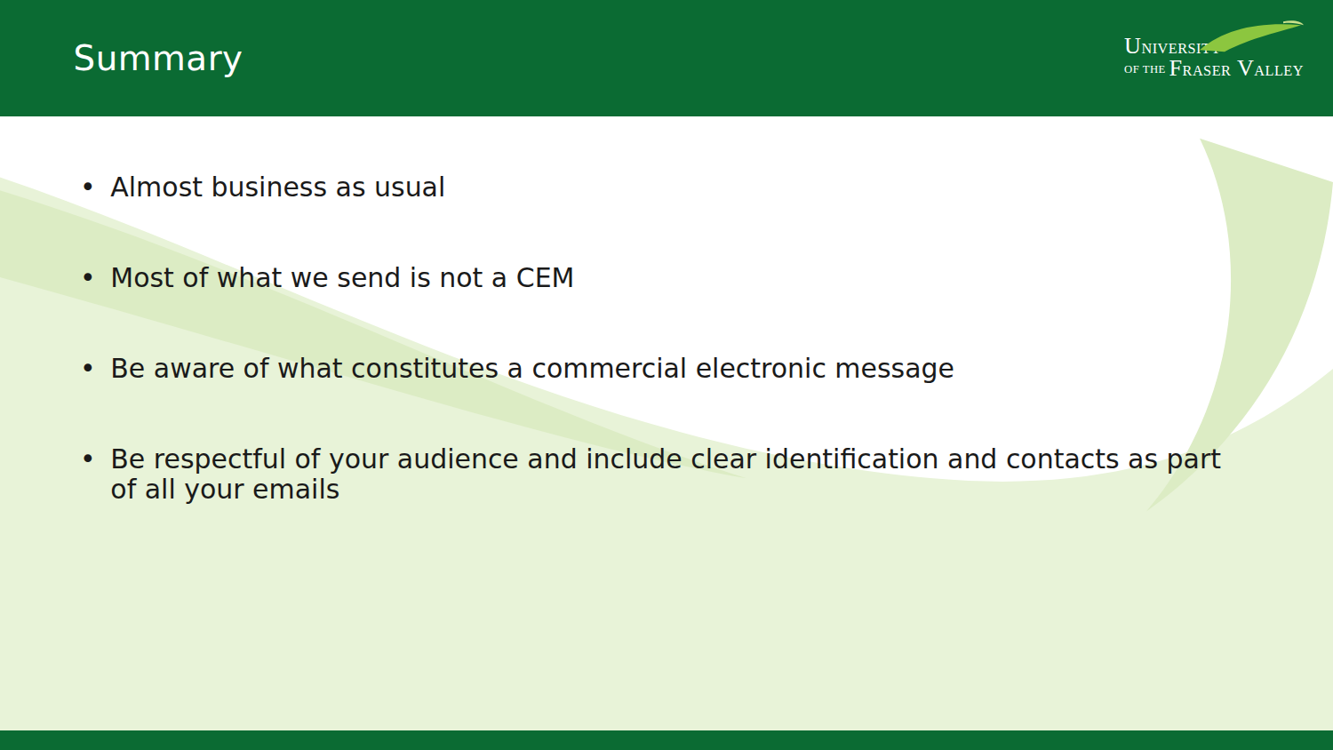Summary
UNIVERSITY OF THE FRASER VALLEY
Almost business as usual
Most of what we send is not a CEM
Be aware of what constitutes a commercial electronic message
Be respectful of your audience and include clear identification and contacts as part of all your emails